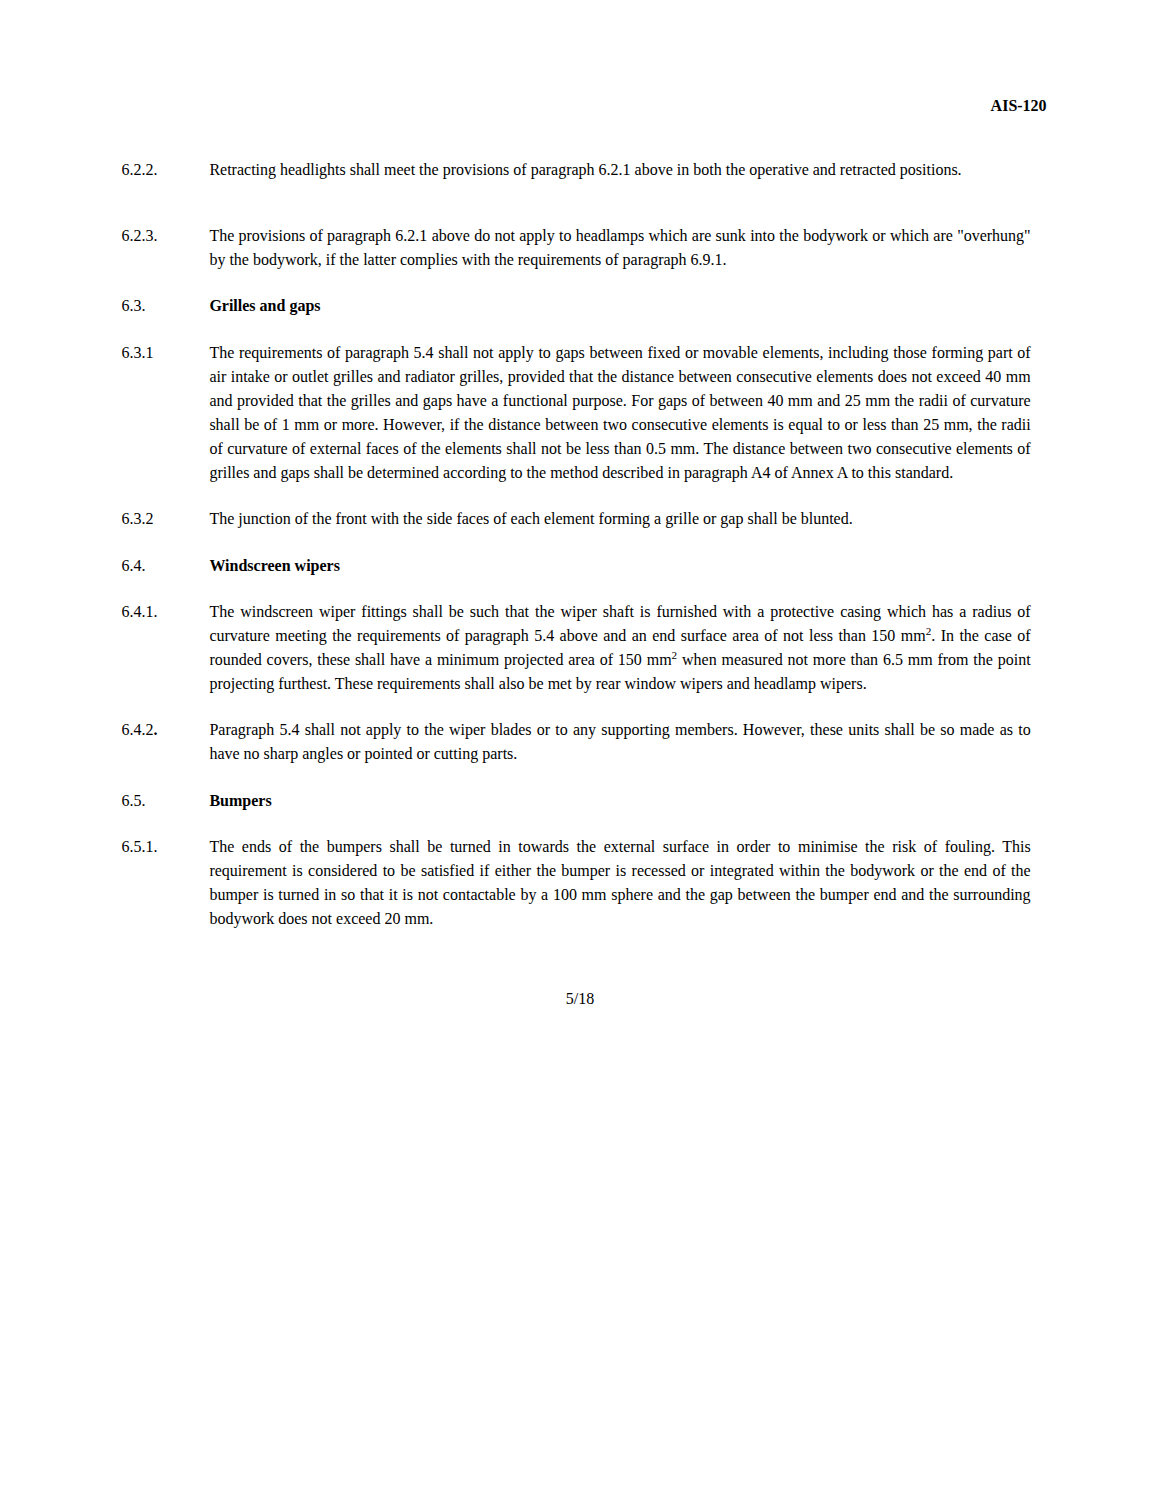AIS-120
6.2.2.
Retracting headlights shall meet the provisions of paragraph 6.2.1 above in both the operative and retracted positions.
6.2.3.
The provisions of paragraph 6.2.1 above do not apply to headlamps which are sunk into the bodywork or which are "overhung" by the bodywork, if the latter complies with the requirements of paragraph 6.9.1.
6.3.
Grilles and gaps
6.3.1
The requirements of paragraph 5.4 shall not apply to gaps between fixed or movable elements, including those forming part of air intake or outlet grilles and radiator grilles, provided that the distance between consecutive elements does not exceed 40 mm and provided that the grilles and gaps have a functional purpose. For gaps of between 40 mm and 25 mm the radii of curvature shall be of 1 mm or more. However, if the distance between two consecutive elements is equal to or less than 25 mm, the radii of curvature of external faces of the elements shall not be less than 0.5 mm. The distance between two consecutive elements of grilles and gaps shall be determined according to the method described in paragraph A4 of Annex A to this standard.
6.3.2
The junction of the front with the side faces of each element forming a grille or gap shall be blunted.
6.4.
Windscreen wipers
6.4.1.
The windscreen wiper fittings shall be such that the wiper shaft is furnished with a protective casing which has a radius of curvature meeting the requirements of paragraph 5.4 above and an end surface area of not less than 150 mm2. In the case of rounded covers, these shall have a minimum projected area of 150 mm2 when measured not more than 6.5 mm from the point projecting furthest. These requirements shall also be met by rear window wipers and headlamp wipers.
6.4.2.
Paragraph 5.4 shall not apply to the wiper blades or to any supporting members. However, these units shall be so made as to have no sharp angles or pointed or cutting parts.
6.5.
Bumpers
6.5.1.
The ends of the bumpers shall be turned in towards the external surface in order to minimise the risk of fouling. This requirement is considered to be satisfied if either the bumper is recessed or integrated within the bodywork or the end of the bumper is turned in so that it is not contactable by a 100 mm sphere and the gap between the bumper end and the surrounding bodywork does not exceed 20 mm.
5/18